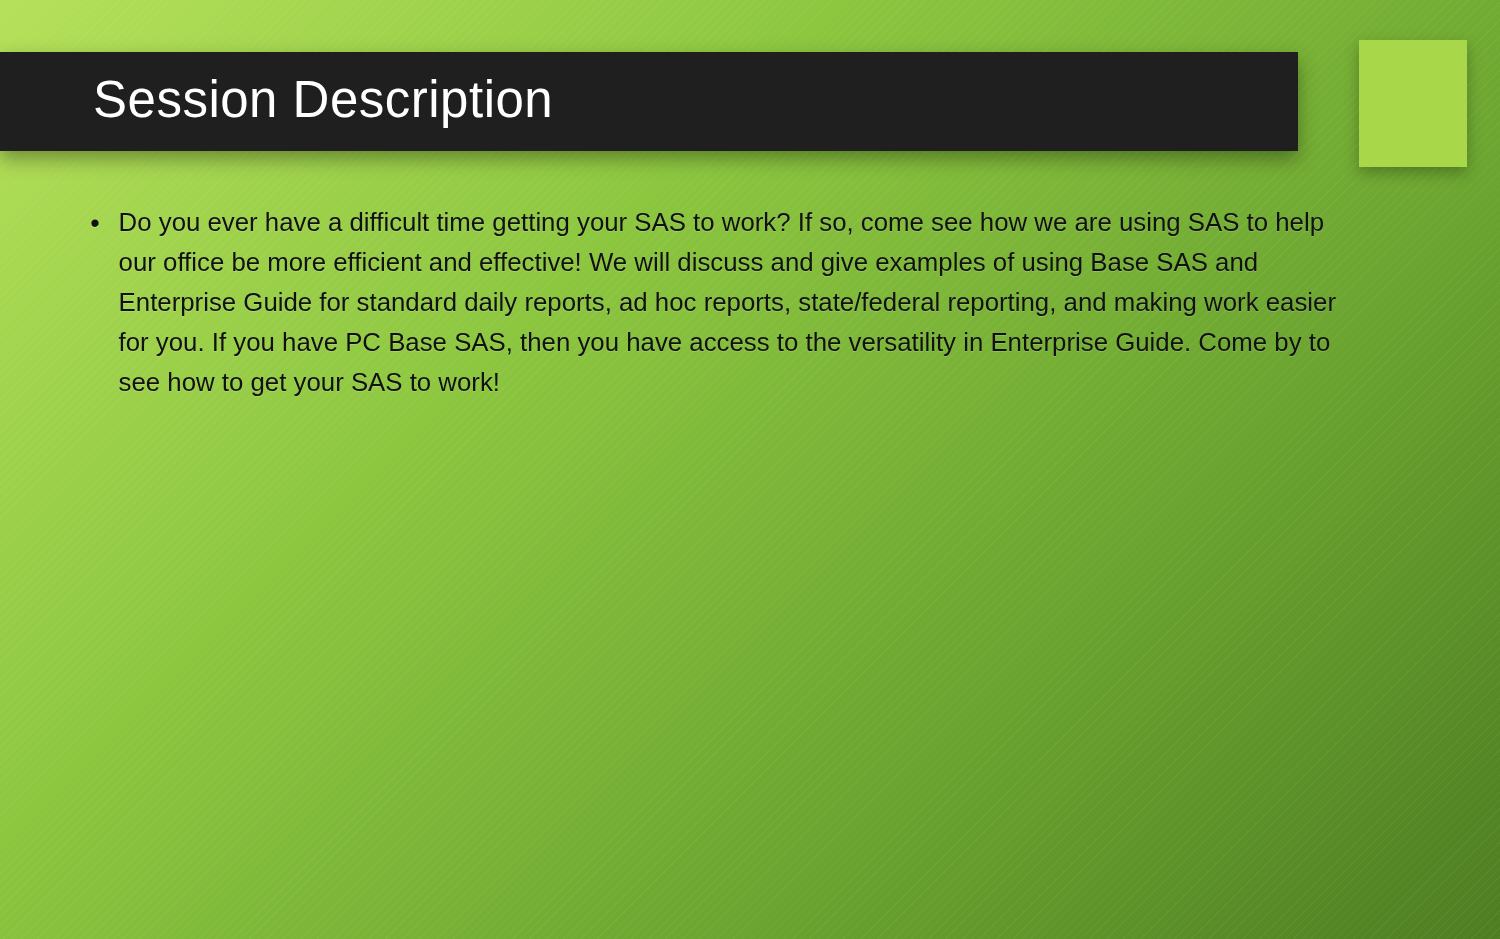Session Description
Do you ever have a difficult time getting your SAS to work? If so, come see how we are using SAS to help our office be more efficient and effective! We will discuss and give examples of using Base SAS and Enterprise Guide for standard daily reports, ad hoc reports, state/federal reporting, and making work easier for you. If you have PC Base SAS, then you have access to the versatility in Enterprise Guide. Come by to see how to get your SAS to work!